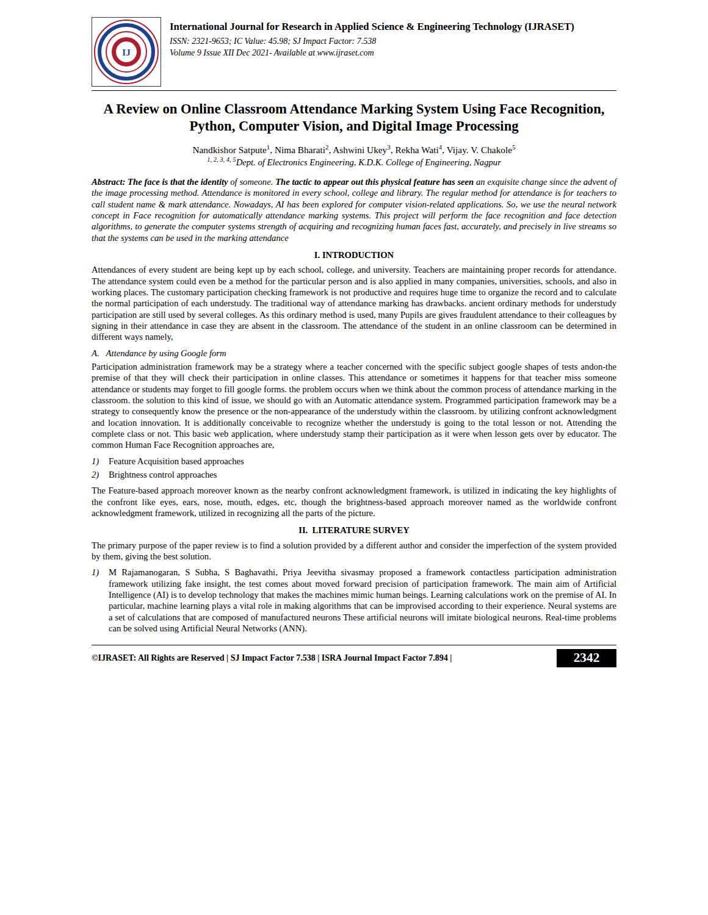IJ
International Journal for Research in Applied Science & Engineering Technology (IJRASET)
ISSN: 2321-9653; IC Value: 45.98; SJ Impact Factor: 7.538
Volume 9 Issue XII Dec 2021- Available at www.ijraset.com
A Review on Online Classroom Attendance Marking System Using Face Recognition, Python, Computer Vision, and Digital Image Processing
Nandkishor Satpute1, Nima Bharati2, Ashwini Ukey3, Rekha Wati4, Vijay. V. Chakole5
1, 2, 3, 4, 5Dept. of Electronics Engineering, K.D.K. College of Engineering, Nagpur
Abstract: The face is that the identity of someone. The tactic to appear out this physical feature has seen an exquisite change since the advent of the image processing method. Attendance is monitored in every school, college and library. The regular method for attendance is for teachers to call student name & mark attendance. Nowadays, AI has been explored for computer vision-related applications. So, we use the neural network concept in Face recognition for automatically attendance marking systems. This project will perform the face recognition and face detection algorithms, to generate the computer systems strength of acquiring and recognizing human faces fast, accurately, and precisely in live streams so that the systems can be used in the marking attendance
I. INTRODUCTION
Attendances of every student are being kept up by each school, college, and university. Teachers are maintaining proper records for attendance. The attendance system could even be a method for the particular person and is also applied in many companies, universities, schools, and also in working places. The customary participation checking framework is not productive and requires huge time to organize the record and to calculate the normal participation of each understudy. The traditional way of attendance marking has drawbacks. ancient ordinary methods for understudy participation are still used by several colleges. As this ordinary method is used, many Pupils are gives fraudulent attendance to their colleagues by signing in their attendance in case they are absent in the classroom. The attendance of the student in an online classroom can be determined in different ways namely,
A. Attendance by using Google form
Participation administration framework may be a strategy where a teacher concerned with the specific subject google shapes of tests andon-the premise of that they will check their participation in online classes. This attendance or sometimes it happens for that teacher miss someone attendance or students may forget to fill google forms. the problem occurs when we think about the common process of attendance marking in the classroom. the solution to this kind of issue, we should go with an Automatic attendance system. Programmed participation framework may be a strategy to consequently know the presence or the non-appearance of the understudy within the classroom. by utilizing confront acknowledgment and location innovation. It is additionally conceivable to recognize whether the understudy is going to the total lesson or not. Attending the complete class or not. This basic web application, where understudy stamp their participation as it were when lesson gets over by educator. The common Human Face Recognition approaches are,
Feature Acquisition based approaches
Brightness control approaches
The Feature-based approach moreover known as the nearby confront acknowledgment framework, is utilized in indicating the key highlights of the confront like eyes, ears, nose, mouth, edges, etc, though the brightness-based approach moreover named as the worldwide confront acknowledgment framework, utilized in recognizing all the parts of the picture.
II. LITERATURE SURVEY
The primary purpose of the paper review is to find a solution provided by a different author and consider the imperfection of the system provided by them, giving the best solution.
M Rajamanogaran, S Subha, S Baghavathi, Priya Jeevitha sivasmay proposed a framework contactless participation administration framework utilizing fake insight, the test comes about moved forward precision of participation framework. The main aim of Artificial Intelligence (AI) is to develop technology that makes the machines mimic human beings. Learning calculations work on the premise of AI. In particular, machine learning plays a vital role in making algorithms that can be improvised according to their experience. Neural systems are a set of calculations that are composed of manufactured neurons These artificial neurons will imitate biological neurons. Real-time problems can be solved using Artificial Neural Networks (ANN).
©IJRASET: All Rights are Reserved | SJ Impact Factor 7.538 | ISRA Journal Impact Factor 7.894 |
2342